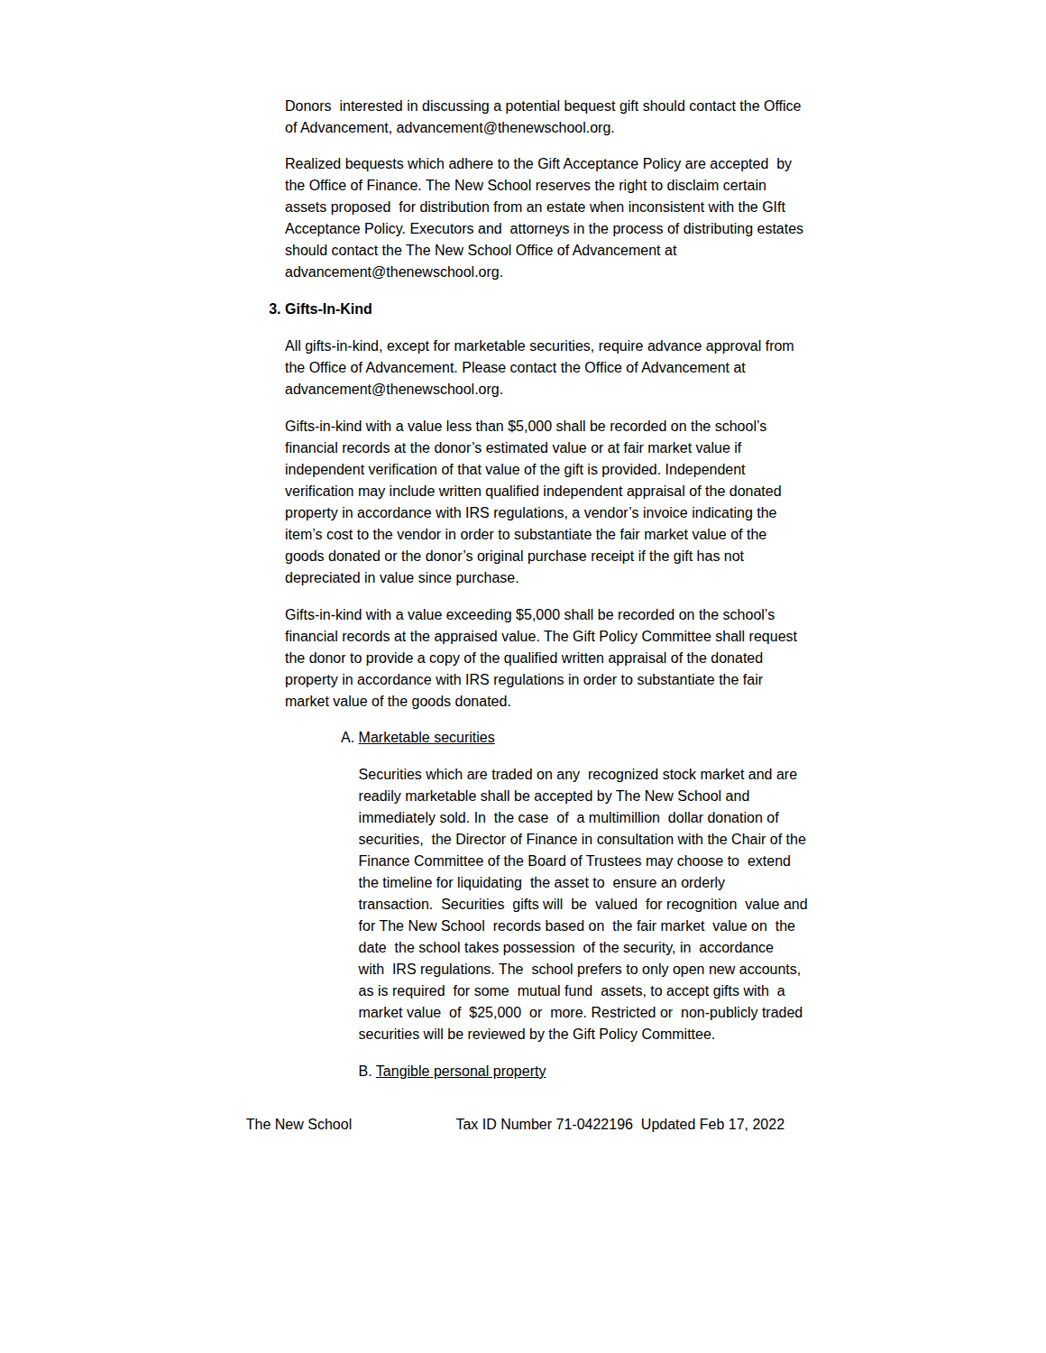Donors interested in discussing a potential bequest gift should contact the Office of Advancement, advancement@thenewschool.org.
Realized bequests which adhere to the Gift Acceptance Policy are accepted by the Office of Finance. The New School reserves the right to disclaim certain assets proposed for distribution from an estate when inconsistent with the GIft Acceptance Policy. Executors and attorneys in the process of distributing estates should contact the The New School Office of Advancement at advancement@thenewschool.org.
Gifts-In-Kind
All gifts-in-kind, except for marketable securities, require advance approval from the Office of Advancement. Please contact the Office of Advancement at advancement@thenewschool.org.
Gifts-in-kind with a value less than $5,000 shall be recorded on the school’s financial records at the donor’s estimated value or at fair market value if independent verification of that value of the gift is provided. Independent verification may include written qualified independent appraisal of the donated property in accordance with IRS regulations, a vendor’s invoice indicating the item’s cost to the vendor in order to substantiate the fair market value of the goods donated or the donor’s original purchase receipt if the gift has not depreciated in value since purchase.
Gifts-in-kind with a value exceeding $5,000 shall be recorded on the school’s financial records at the appraised value. The Gift Policy Committee shall request the donor to provide a copy of the qualified written appraisal of the donated property in accordance with IRS regulations in order to substantiate the fair market value of the goods donated.
Marketable securities
Securities which are traded on any recognized stock market and are readily marketable shall be accepted by The New School and immediately sold. In the case of a multimillion dollar donation of securities, the Director of Finance in consultation with the Chair of the Finance Committee of the Board of Trustees may choose to extend the timeline for liquidating the asset to ensure an orderly transaction. Securities gifts will be valued for recognition value and for The New School records based on the fair market value on the date the school takes possession of the security, in accordance with IRS regulations. The school prefers to only open new accounts, as is required for some mutual fund assets, to accept gifts with a market value of $25,000 or more. Restricted or non-publicly traded securities will be reviewed by the Gift Policy Committee.
B. Tangible personal property
The New School Tax ID Number 71-0422196 Updated Feb 17, 2022